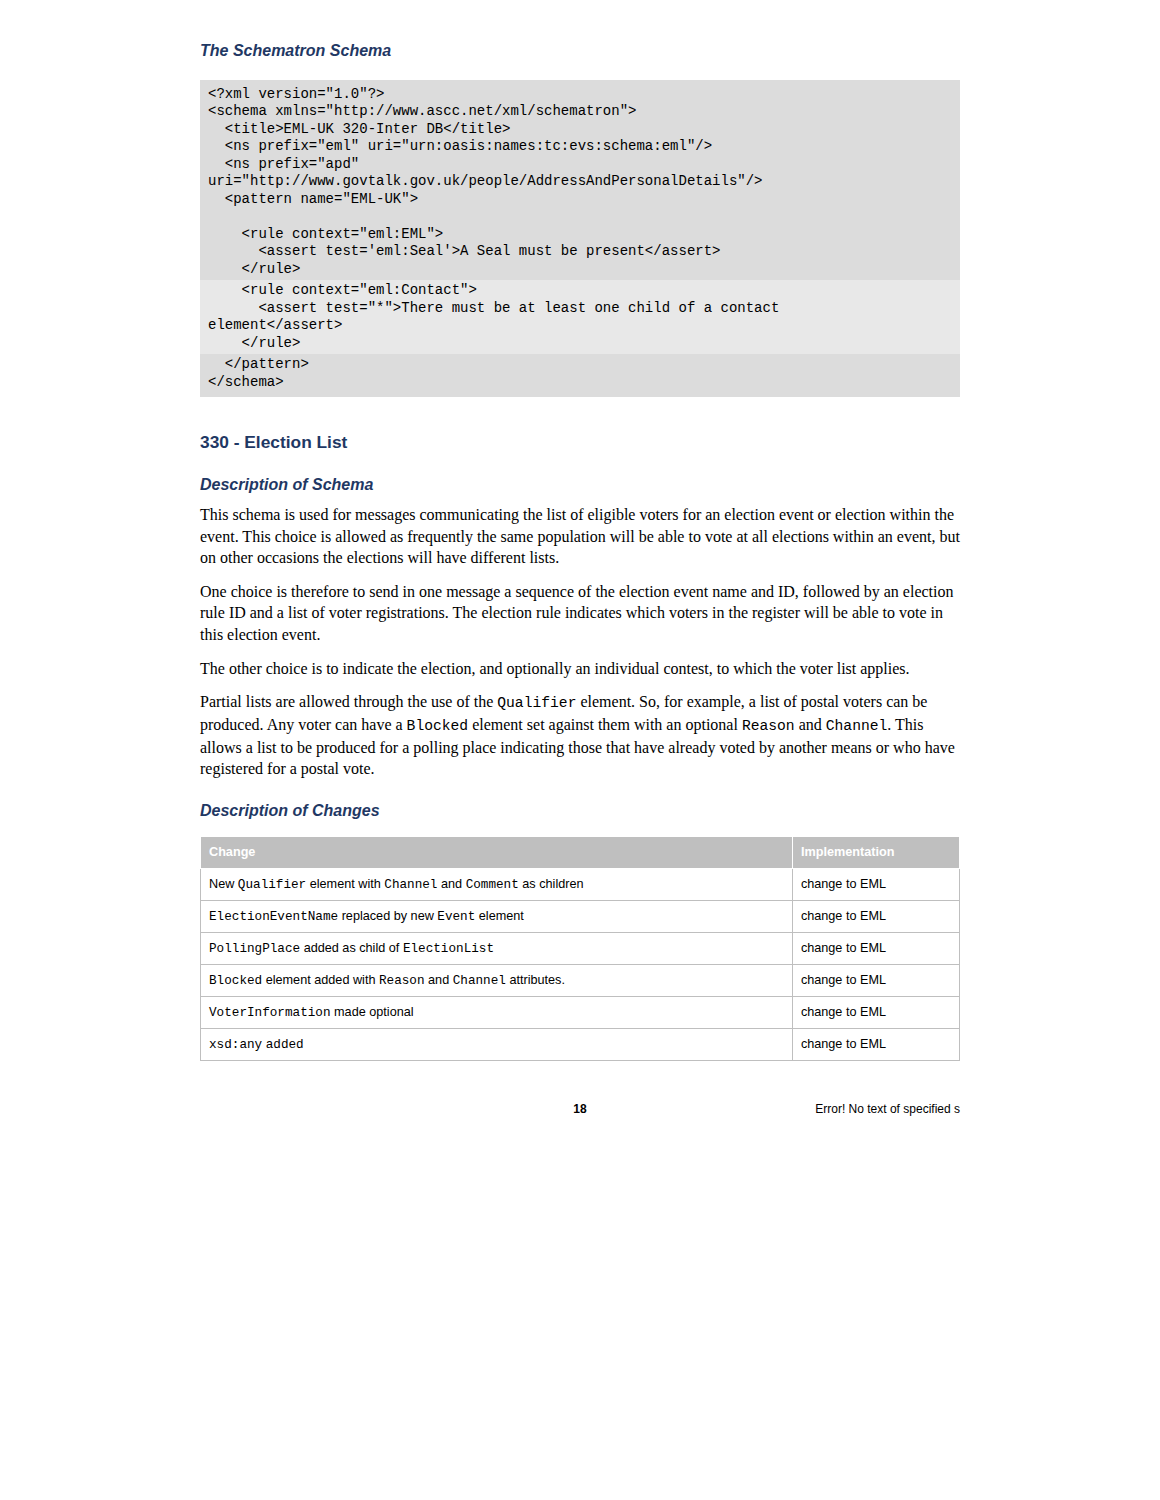The Schematron Schema
<?xml version="1.0"?>
<schema xmlns="http://www.ascc.net/xml/schematron">
  <title>EML-UK 320-Inter DB</title>
  <ns prefix="eml" uri="urn:oasis:names:tc:evs:schema:eml"/>
  <ns prefix="apd"
uri="http://www.govtalk.gov.uk/people/AddressAndPersonalDetails"/>
  <pattern name="EML-UK">

    <rule context="eml:EML">
      <assert test='eml:Seal'>A Seal must be present</assert>
    </rule>
    <rule context="eml:Contact">
      <assert test="*">There must be at least one child of a contact
element</assert>
    </rule>
  </pattern>
</schema>
330 - Election List
Description of Schema
This schema is used for messages communicating the list of eligible voters for an election event or election within the event. This choice is allowed as frequently the same population will be able to vote at all elections within an event, but on other occasions the elections will have different lists.
One choice is therefore to send in one message a sequence of the election event name and ID, followed by an election rule ID and a list of voter registrations. The election rule indicates which voters in the register will be able to vote in this election event.
The other choice is to indicate the election, and optionally an individual contest, to which the voter list applies.
Partial lists are allowed through the use of the Qualifier element. So, for example, a list of postal voters can be produced. Any voter can have a Blocked element set against them with an optional Reason and Channel. This allows a list to be produced for a polling place indicating those that have already voted by another means or who have registered for a postal vote.
Description of Changes
| Change | Implementation |
| --- | --- |
| New Qualifier element with Channel and Comment as children | change to EML |
| ElectionEventName replaced by new Event element | change to EML |
| PollingPlace added as child of ElectionList | change to EML |
| Blocked element added with Reason and Channel attributes. | change to EML |
| VoterInformation made optional | change to EML |
| xsd:any added | change to EML |
18 Error! No text of specified s